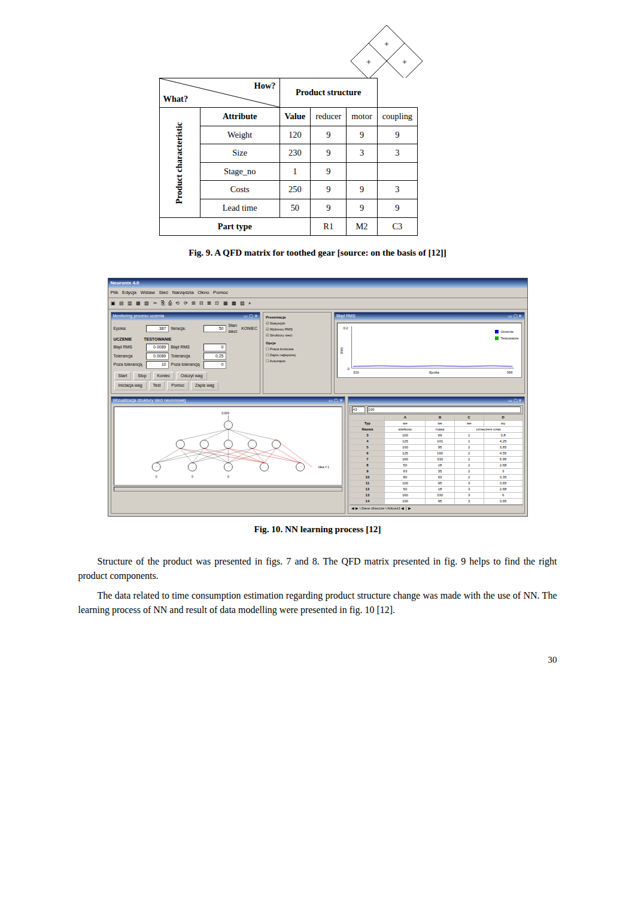+ + +
| How? What? | Product structure |
| Product characteristic | Attribute | Value | reducer | motor | coupling |
| Weight | 120 | 9 | 9 | 9 |
| Size | 230 | 9 | 3 | 3 |
| Stage_no | 1 | 9 | | |
| Costs | 250 | 9 | 9 | 3 |
| Lead time | 50 | 9 | 9 | 9 |
| Part type | R1 | M2 | C3 |
Fig. 9. A QFD matrix for toothed gear [source: on the basis of [12]]
Neuronix 4.0
Plik Edycja Wstaw Sieć Narzędzia Okno Pomoc
▣ ▤ ▥ ▦ ▧ ✂ ⎘ ⎙ ⟲ ⟳ ⊞ ⊟ ⊠ ⊡ ▦ ▩ ▨ ⌕
Monitoring procesu uczenia▭ ▢ ✕
Epoka: 387 Iteracja: 50 Stan sieci: KONIEC
UCZENIE TESTOWANIE
Błąd RMS 0.0089 Błąd RMS 0
Tolerancja 0.0089 Tolerancja 0.25
Poza tolerancją 10 Poza tolerancją 0
Start Stop Koniec Odczyt wag
Iniciacja wag Test Pomoc Zapis wag
Prezentacja
☑ Statystyki
☑ Wykresu RMS
☑ Struktury sieci
Opcje
☐ Praca krokowa
☐ Zapis najlepszej
☐ Autozapis
Błąd RMS▭ ▢ ✕
0.2 0 RMS 310 Epoka 366
Uczenie
Testowanie
Wizualizacja struktury sieci neuronowej▭ ▢ ✕
0.009 0 0 0 Idea = 1
▭ ▢ ✕
A3 100
| | A | B | C | D |
| --- | --- | --- | --- | --- |
| Typ | we | we | we | wy |
| Nazwa | wielkosc | masa | oznaczeni-czas |
| 3 | 100 | 69 | 1 | 3,8 |
| 4 | 125 | 101 | 1 | 4,25 |
| 5 | 100 | 95 | 2 | 3,65 |
| 6 | 125 | 160 | 2 | 4,55 |
| 7 | 160 | 330 | 2 | 5,95 |
| 8 | 50 | 18 | 2 | 2,68 |
| 9 | 63 | 35 | 2 | 3 |
| 10 | 80 | 63 | 2 | 3,35 |
| 11 | 100 | 95 | 3 | 3,65 |
| 12 | 50 | 18 | 3 | 2,68 |
| 13 | 160 | 330 | 3 | 6 |
| 14 | 100 | 95 | 3 | 3,65 |
◀ ▶ \ Dane zbiorcze \ Arkusz1 ◀ │ ▶
Fig. 10. NN learning process [12]
Structure of the product was presented in figs. 7 and 8. The QFD matrix presented in fig. 9 helps to find the right product components.
The data related to time consumption estimation regarding product structure change was made with the use of NN. The learning process of NN and result of data modelling were presented in fig. 10 [12].
30